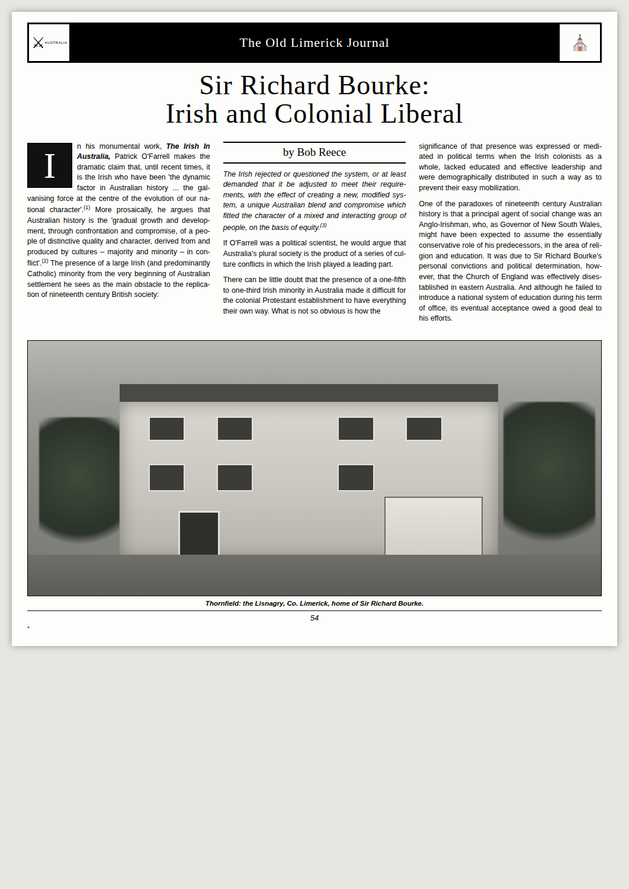⚔
AUSTRALIA
The Old Limerick Journal
⛪
Sir Richard Bourke:
Irish and Colonial Liberal
I
n his monumental work, The Irish In Australia, Patrick O'Farrell makes the dramatic claim that, until recent times, it is the Irish who have been 'the dynamic factor in Australian history ... the galvanising force at the centre of the evolution of our national character'.(1) More prosaically, he argues that Australian history is the 'gradual growth and development, through confrontation and compromise, of a people of distinctive quality and character, derived from and produced by cultures – majority and minority – in conflict'.(2) The presence of a large Irish (and predominantly Catholic) minority from the very beginning of Australian settlement he sees as the main obstacle to the replication of nineteenth century British society:
by Bob Reece
The Irish rejected or questioned the system, or at least demanded that it be adjusted to meet their requirements, with the effect of creating a new, modified system, a unique Australian blend and compromise which fitted the character of a mixed and interacting group of people, on the basis of equity.(3)
If O'Farrell was a political scientist, he would argue that Australia's plural society is the product of a series of culture conflicts in which the Irish played a leading part.
There can be little doubt that the presence of a one-fifth to one-third Irish minority in Australia made it difficult for the colonial Protestant establishment to have everything their own way. What is not so obvious is how the
significance of that presence was expressed or mediated in political terms when the Irish colonists as a whole, lacked educated and effective leadership and were demographically distributed in such a way as to prevent their easy mobilization.
One of the paradoxes of nineteenth century Australian history is that a principal agent of social change was an Anglo-Irishman, who, as Governor of New South Wales, might have been expected to assume the essentially conservative role of his predecessors, in the area of religion and education. It was due to Sir Richard Bourke's personal convictions and political determination, however, that the Church of England was effectively disestablished in eastern Australia. And although he failed to introduce a national system of education during his term of office, its eventual acceptance owed a good deal to his efforts.
Thornfield: the Lisnagry, Co. Limerick, home of Sir Richard Bourke.
54
•